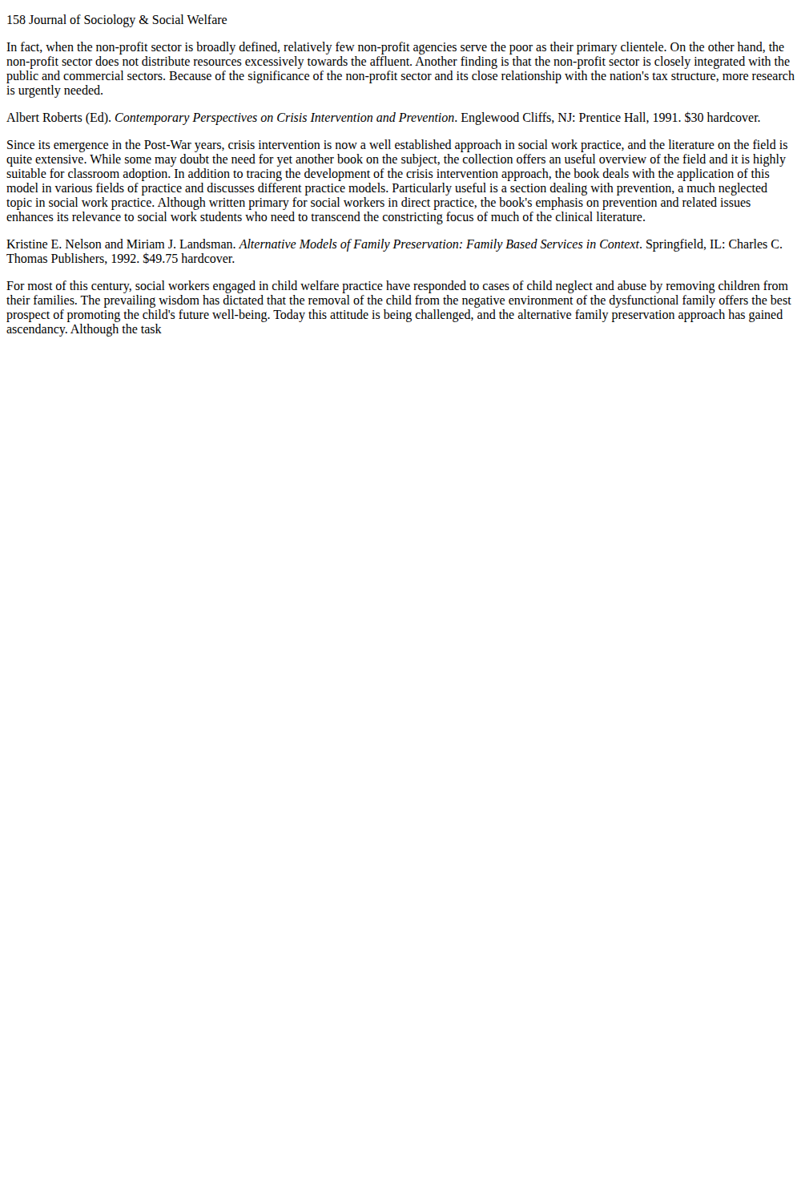158 Journal of Sociology & Social Welfare
In fact, when the non-profit sector is broadly defined, relatively few non-profit agencies serve the poor as their primary clientele. On the other hand, the non-profit sector does not distribute resources excessively towards the affluent. Another finding is that the non-profit sector is closely integrated with the public and commercial sectors. Because of the significance of the non-profit sector and its close relationship with the nation's tax structure, more research is urgently needed.
Albert Roberts (Ed). Contemporary Perspectives on Crisis Intervention and Prevention. Englewood Cliffs, NJ: Prentice Hall, 1991. $30 hardcover.
Since its emergence in the Post-War years, crisis intervention is now a well established approach in social work practice, and the literature on the field is quite extensive. While some may doubt the need for yet another book on the subject, the collection offers an useful overview of the field and it is highly suitable for classroom adoption. In addition to tracing the development of the crisis intervention approach, the book deals with the application of this model in various fields of practice and discusses different practice models. Particularly useful is a section dealing with prevention, a much neglected topic in social work practice. Although written primary for social workers in direct practice, the book's emphasis on prevention and related issues enhances its relevance to social work students who need to transcend the constricting focus of much of the clinical literature.
Kristine E. Nelson and Miriam J. Landsman. Alternative Models of Family Preservation: Family Based Services in Context. Springfield, IL: Charles C. Thomas Publishers, 1992. $49.75 hardcover.
For most of this century, social workers engaged in child welfare practice have responded to cases of child neglect and abuse by removing children from their families. The prevailing wisdom has dictated that the removal of the child from the negative environment of the dysfunctional family offers the best prospect of promoting the child's future well-being. Today this attitude is being challenged, and the alternative family preservation approach has gained ascendancy. Although the task